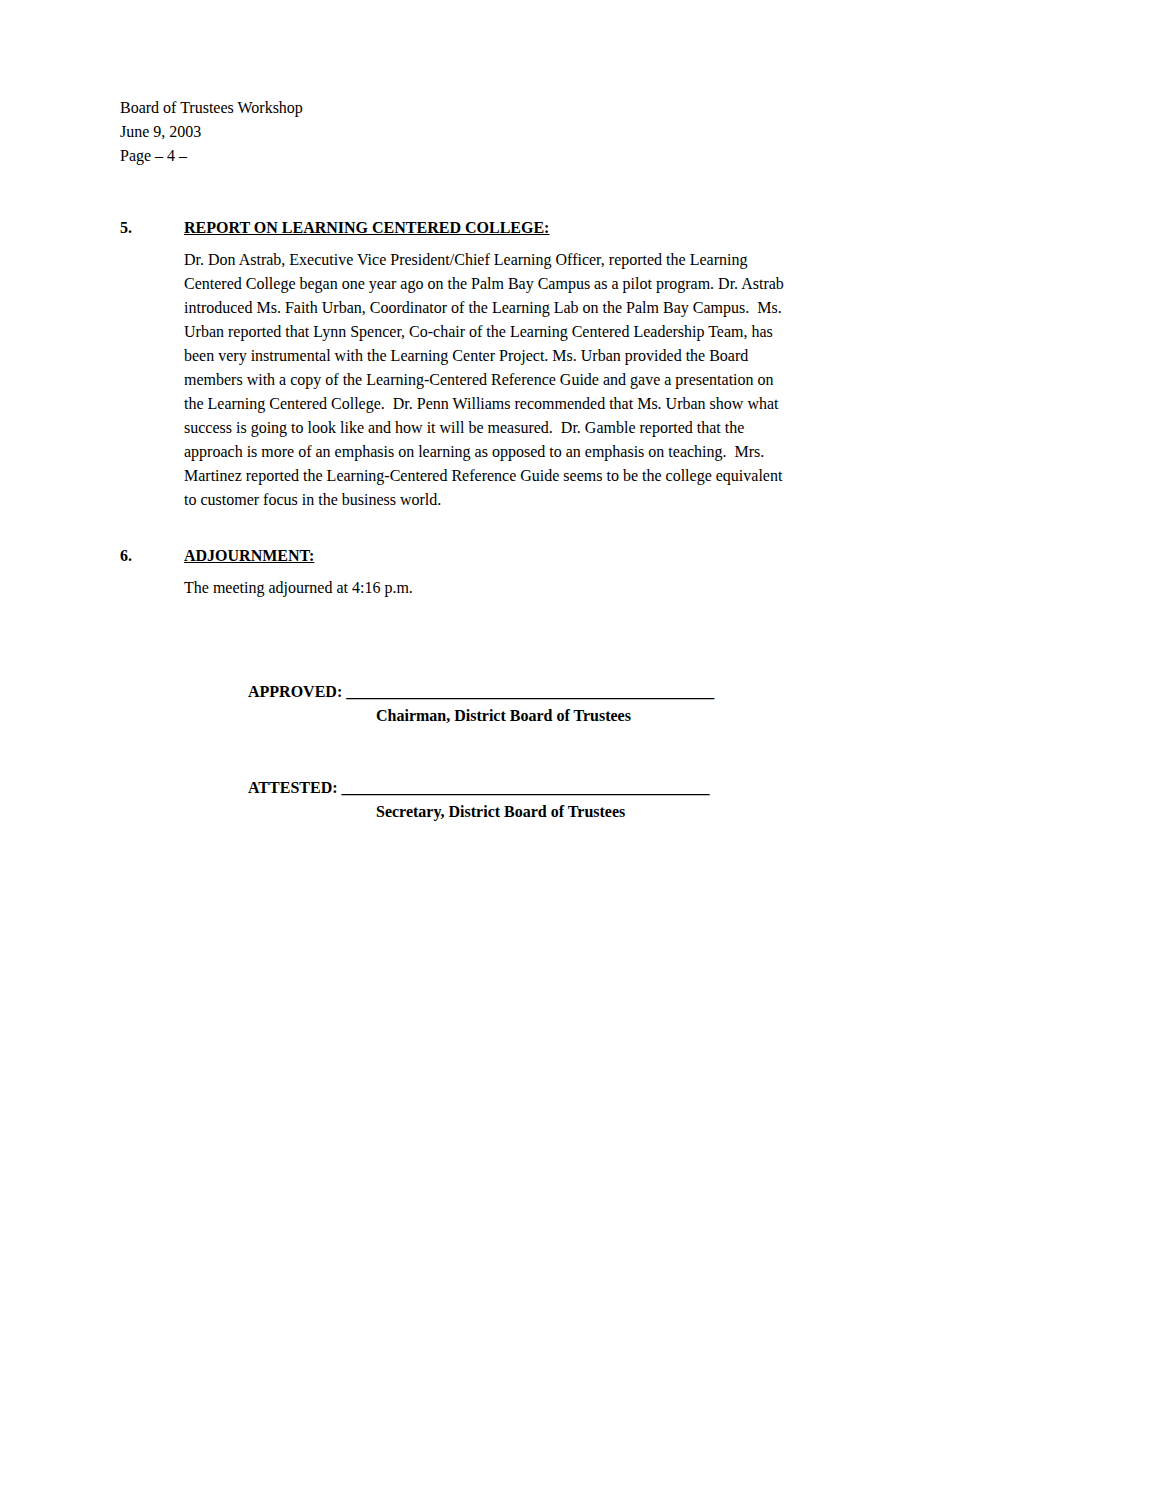Board of Trustees Workshop
June 9, 2003
Page – 4 –
5.
REPORT ON LEARNING CENTERED COLLEGE:
Dr. Don Astrab, Executive Vice President/Chief Learning Officer, reported the Learning Centered College began one year ago on the Palm Bay Campus as a pilot program. Dr. Astrab introduced Ms. Faith Urban, Coordinator of the Learning Lab on the Palm Bay Campus. Ms. Urban reported that Lynn Spencer, Co-chair of the Learning Centered Leadership Team, has been very instrumental with the Learning Center Project. Ms. Urban provided the Board members with a copy of the Learning-Centered Reference Guide and gave a presentation on the Learning Centered College. Dr. Penn Williams recommended that Ms. Urban show what success is going to look like and how it will be measured. Dr. Gamble reported that the approach is more of an emphasis on learning as opposed to an emphasis on teaching. Mrs. Martinez reported the Learning-Centered Reference Guide seems to be the college equivalent to customer focus in the business world.
6.
ADJOURNMENT:
The meeting adjourned at 4:16 p.m.
APPROVED: ______________________________________________
Chairman, District Board of Trustees
ATTESTED: ______________________________________________
Secretary, District Board of Trustees